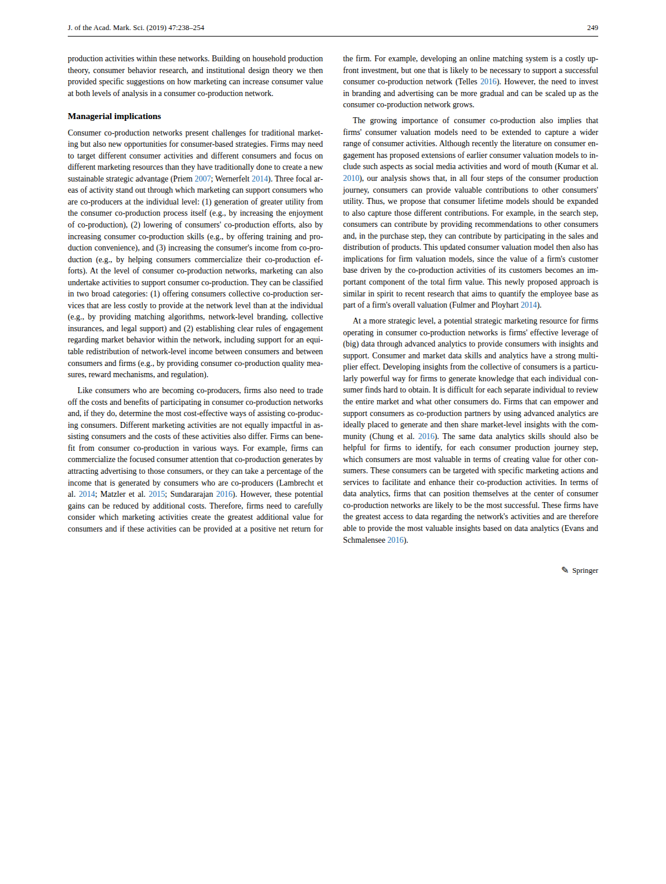J. of the Acad. Mark. Sci. (2019) 47:238–254 249
production activities within these networks. Building on household production theory, consumer behavior research, and institutional design theory we then provided specific suggestions on how marketing can increase consumer value at both levels of analysis in a consumer co-production network.
Managerial implications
Consumer co-production networks present challenges for traditional marketing but also new opportunities for consumer-based strategies. Firms may need to target different consumer activities and different consumers and focus on different marketing resources than they have traditionally done to create a new sustainable strategic advantage (Priem 2007; Wernerfelt 2014). Three focal areas of activity stand out through which marketing can support consumers who are co-producers at the individual level: (1) generation of greater utility from the consumer co-production process itself (e.g., by increasing the enjoyment of co-production), (2) lowering of consumers' co-production efforts, also by increasing consumer co-production skills (e.g., by offering training and production convenience), and (3) increasing the consumer's income from co-production (e.g., by helping consumers commercialize their co-production efforts). At the level of consumer co-production networks, marketing can also undertake activities to support consumer co-production. They can be classified in two broad categories: (1) offering consumers collective co-production services that are less costly to provide at the network level than at the individual (e.g., by providing matching algorithms, network-level branding, collective insurances, and legal support) and (2) establishing clear rules of engagement regarding market behavior within the network, including support for an equitable redistribution of network-level income between consumers and between consumers and firms (e.g., by providing consumer co-production quality measures, reward mechanisms, and regulation).
Like consumers who are becoming co-producers, firms also need to trade off the costs and benefits of participating in consumer co-production networks and, if they do, determine the most cost-effective ways of assisting co-producing consumers. Different marketing activities are not equally impactful in assisting consumers and the costs of these activities also differ. Firms can benefit from consumer co-production in various ways. For example, firms can commercialize the focused consumer attention that co-production generates by attracting advertising to those consumers, or they can take a percentage of the income that is generated by consumers who are co-producers (Lambrecht et al. 2014; Matzler et al. 2015; Sundararajan 2016). However, these potential gains can be reduced by additional costs. Therefore, firms need to carefully consider which marketing activities create the greatest additional value for consumers and if these activities can be provided at a positive net return for the firm. For example, developing an online matching system is a costly upfront investment, but one that is likely to be necessary to support a successful consumer co-production network (Telles 2016). However, the need to invest in branding and advertising can be more gradual and can be scaled up as the consumer co-production network grows.
The growing importance of consumer co-production also implies that firms' consumer valuation models need to be extended to capture a wider range of consumer activities. Although recently the literature on consumer engagement has proposed extensions of earlier consumer valuation models to include such aspects as social media activities and word of mouth (Kumar et al. 2010), our analysis shows that, in all four steps of the consumer production journey, consumers can provide valuable contributions to other consumers' utility. Thus, we propose that consumer lifetime models should be expanded to also capture those different contributions. For example, in the search step, consumers can contribute by providing recommendations to other consumers and, in the purchase step, they can contribute by participating in the sales and distribution of products. This updated consumer valuation model then also has implications for firm valuation models, since the value of a firm's customer base driven by the co-production activities of its customers becomes an important component of the total firm value. This newly proposed approach is similar in spirit to recent research that aims to quantify the employee base as part of a firm's overall valuation (Fulmer and Ployhart 2014).
At a more strategic level, a potential strategic marketing resource for firms operating in consumer co-production networks is firms' effective leverage of (big) data through advanced analytics to provide consumers with insights and support. Consumer and market data skills and analytics have a strong multiplier effect. Developing insights from the collective of consumers is a particularly powerful way for firms to generate knowledge that each individual consumer finds hard to obtain. It is difficult for each separate individual to review the entire market and what other consumers do. Firms that can empower and support consumers as co-production partners by using advanced analytics are ideally placed to generate and then share market-level insights with the community (Chung et al. 2016). The same data analytics skills should also be helpful for firms to identify, for each consumer production journey step, which consumers are most valuable in terms of creating value for other consumers. These consumers can be targeted with specific marketing actions and services to facilitate and enhance their co-production activities. In terms of data analytics, firms that can position themselves at the center of consumer co-production networks are likely to be the most successful. These firms have the greatest access to data regarding the network's activities and are therefore able to provide the most valuable insights based on data analytics (Evans and Schmalensee 2016).
✎ Springer